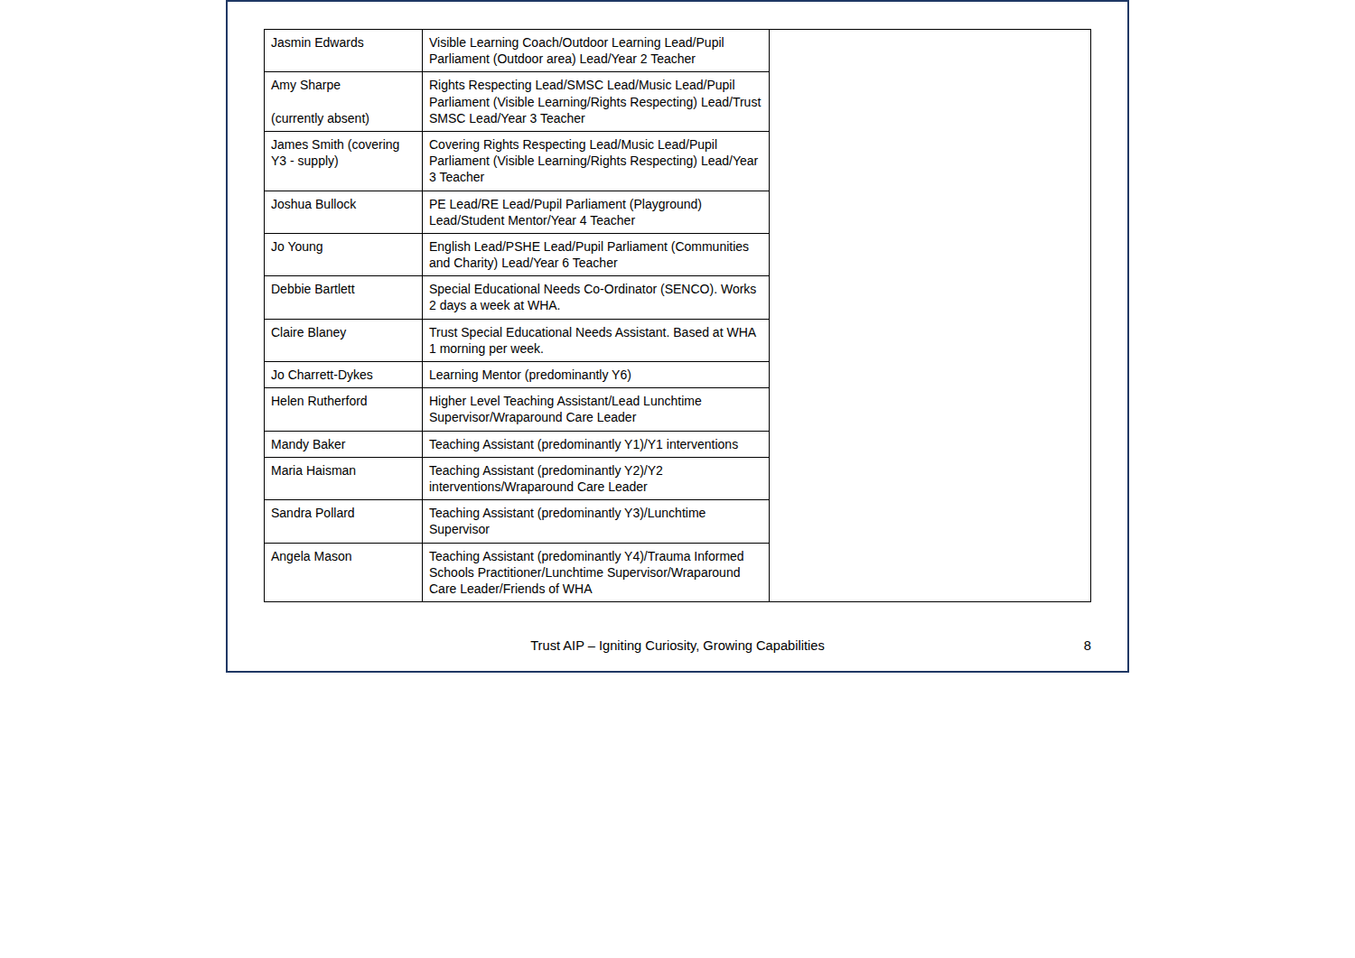| Jasmin Edwards | Visible Learning Coach/Outdoor Learning Lead/Pupil Parliament (Outdoor area) Lead/Year 2 Teacher |
| Amy Sharpe (currently absent) | Rights Respecting Lead/SMSC Lead/Music Lead/Pupil Parliament (Visible Learning/Rights Respecting) Lead/Trust SMSC Lead/Year 3 Teacher |
| James Smith (covering Y3 - supply) | Covering Rights Respecting Lead/Music Lead/Pupil Parliament (Visible Learning/Rights Respecting) Lead/Year 3 Teacher |
| Joshua Bullock | PE Lead/RE Lead/Pupil Parliament (Playground) Lead/Student Mentor/Year 4 Teacher |
| Jo Young | English Lead/PSHE Lead/Pupil Parliament (Communities and Charity) Lead/Year 6 Teacher |
| Debbie Bartlett | Special Educational Needs Co-Ordinator (SENCO). Works 2 days a week at WHA. |
| Claire Blaney | Trust Special Educational Needs Assistant. Based at WHA 1 morning per week. |
| Jo Charrett-Dykes | Learning Mentor (predominantly Y6) |
| Helen Rutherford | Higher Level Teaching Assistant/Lead Lunchtime Supervisor/Wraparound Care Leader |
| Mandy Baker | Teaching Assistant (predominantly Y1)/Y1 interventions |
| Maria Haisman | Teaching Assistant (predominantly Y2)/Y2 interventions/Wraparound Care Leader |
| Sandra Pollard | Teaching Assistant (predominantly Y3)/Lunchtime Supervisor |
| Angela Mason | Teaching Assistant (predominantly Y4)/Trauma Informed Schools Practitioner/Lunchtime Supervisor/Wraparound Care Leader/Friends of WHA |
Trust AIP – Igniting Curiosity, Growing Capabilities 8